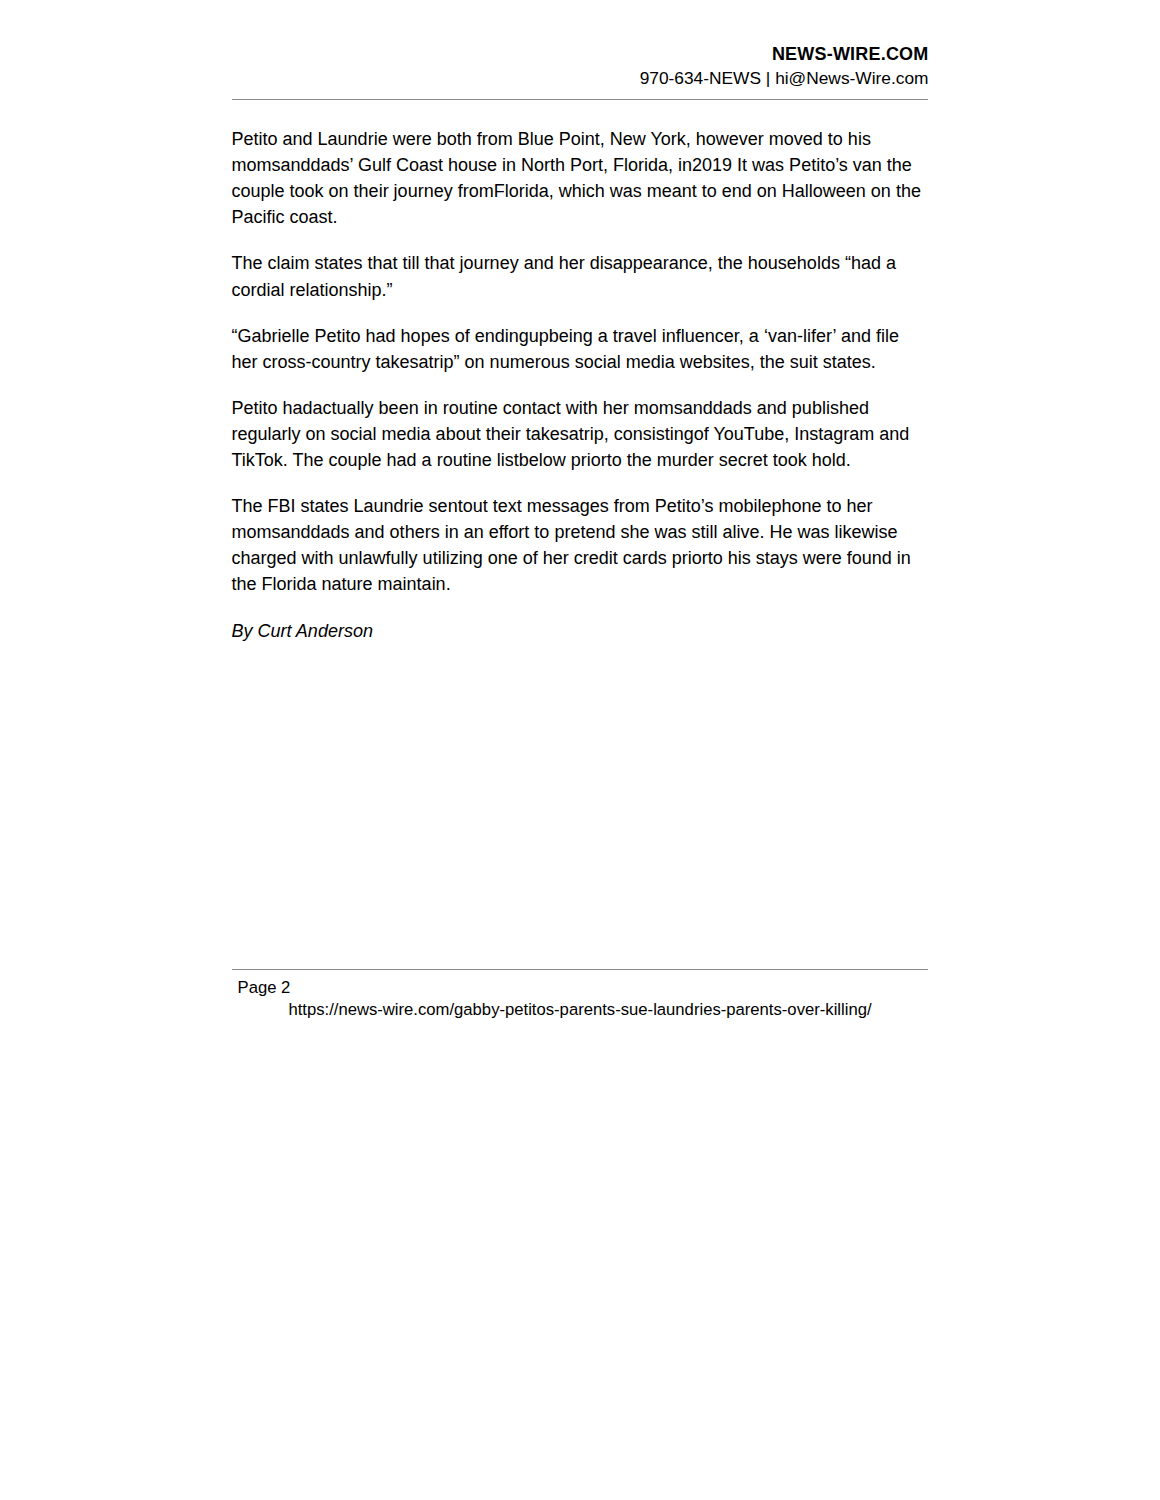NEWS-WIRE.COM
970-634-NEWS | hi@News-Wire.com
Petito and Laundrie were both from Blue Point, New York, however moved to his momsanddads’ Gulf Coast house in North Port, Florida, in2019 It was Petito’s van the couple took on their journey fromFlorida, which was meant to end on Halloween on the Pacific coast.
The claim states that till that journey and her disappearance, the households “had a cordial relationship.”
“Gabrielle Petito had hopes of endingupbeing a travel influencer, a ‘van-lifer’ and file her cross-country takesatrip” on numerous social media websites, the suit states.
Petito hadactually been in routine contact with her momsanddads and published regularly on social media about their takesatrip, consistingof YouTube, Instagram and TikTok. The couple had a routine listbelow priorto the murder secret took hold.
The FBI states Laundrie sentout text messages from Petito’s mobilephone to her momsanddads and others in an effort to pretend she was still alive. He was likewise charged with unlawfully utilizing one of her credit cards priorto his stays were found in the Florida nature maintain.
By Curt Anderson
Page 2
https://news-wire.com/gabby-petitos-parents-sue-laundries-parents-over-killing/